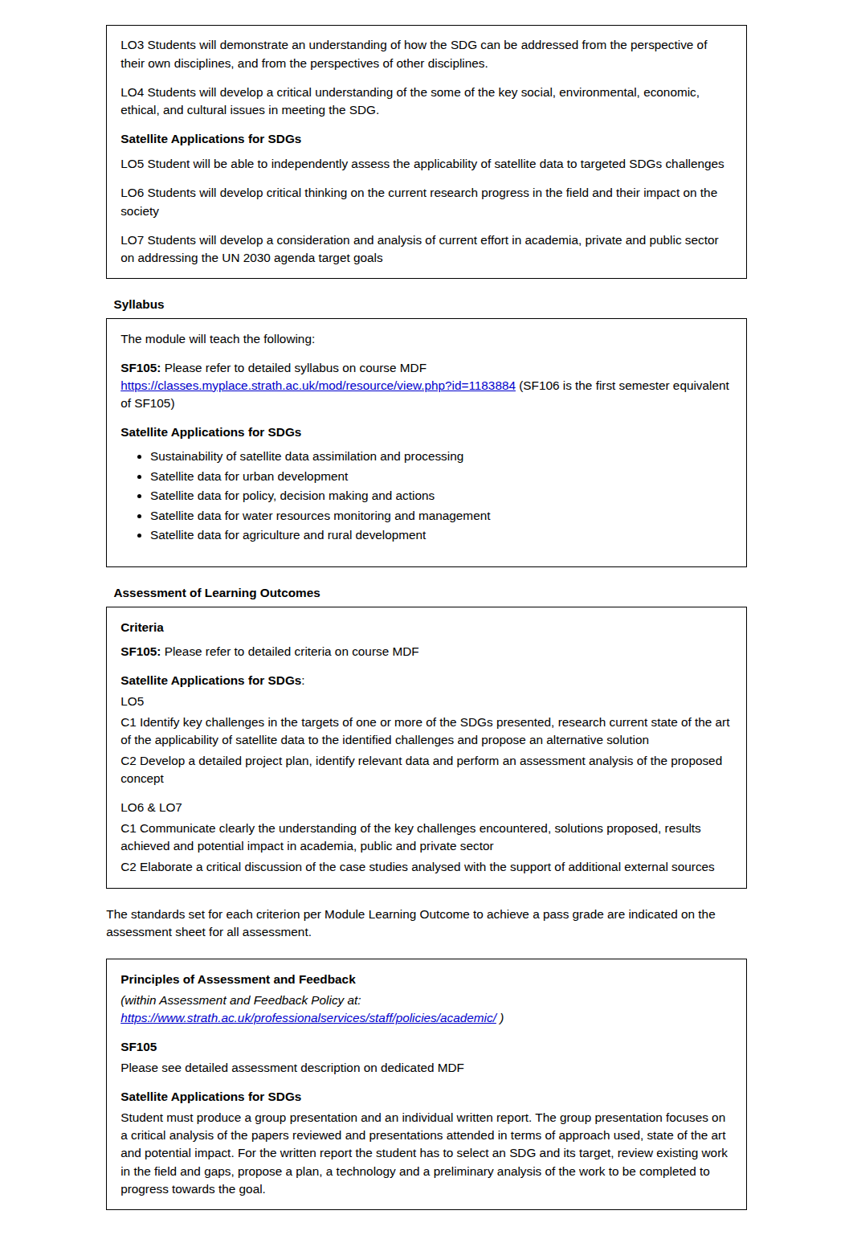LO3 Students will demonstrate an understanding of how the SDG can be addressed from the perspective of their own disciplines, and from the perspectives of other disciplines.
LO4 Students will develop a critical understanding of the some of the key social, environmental, economic, ethical, and cultural issues in meeting the SDG.
Satellite Applications for SDGs
LO5 Student will be able to independently assess the applicability of satellite data to targeted SDGs challenges
LO6 Students will develop critical thinking on the current research progress in the field and their impact on the society
LO7 Students will develop a consideration and analysis of current effort in academia, private and public sector on addressing the UN 2030 agenda target goals
Syllabus
The module will teach the following:
SF105: Please refer to detailed syllabus on course MDF https://classes.myplace.strath.ac.uk/mod/resource/view.php?id=1183884 (SF106 is the first semester equivalent of SF105)
Satellite Applications for SDGs
Sustainability of satellite data assimilation and processing
Satellite data for urban development
Satellite data for policy, decision making and actions
Satellite data for water resources monitoring and management
Satellite data for agriculture and rural development
Assessment of Learning Outcomes
Criteria
SF105: Please refer to detailed criteria on course MDF
Satellite Applications for SDGs:
LO5
C1 Identify key challenges in the targets of one or more of the SDGs presented, research current state of the art of the applicability of satellite data to the identified challenges and propose an alternative solution
C2 Develop a detailed project plan, identify relevant data and perform an assessment analysis of the proposed concept
LO6 & LO7
C1 Communicate clearly the understanding of the key challenges encountered, solutions proposed, results achieved and potential impact in academia, public and private sector
C2 Elaborate a critical discussion of the case studies analysed with the support of additional external sources
The standards set for each criterion per Module Learning Outcome to achieve a pass grade are indicated on the assessment sheet for all assessment.
Principles of Assessment and Feedback
(within Assessment and Feedback Policy at: https://www.strath.ac.uk/professionalservices/staff/policies/academic/ )
SF105
Please see detailed assessment description on dedicated MDF
Satellite Applications for SDGs
Student must produce a group presentation and an individual written report. The group presentation focuses on a critical analysis of the papers reviewed and presentations attended in terms of approach used, state of the art and potential impact. For the written report the student has to select an SDG and its target, review existing work in the field and gaps, propose a plan, a technology and a preliminary analysis of the work to be completed to progress towards the goal.